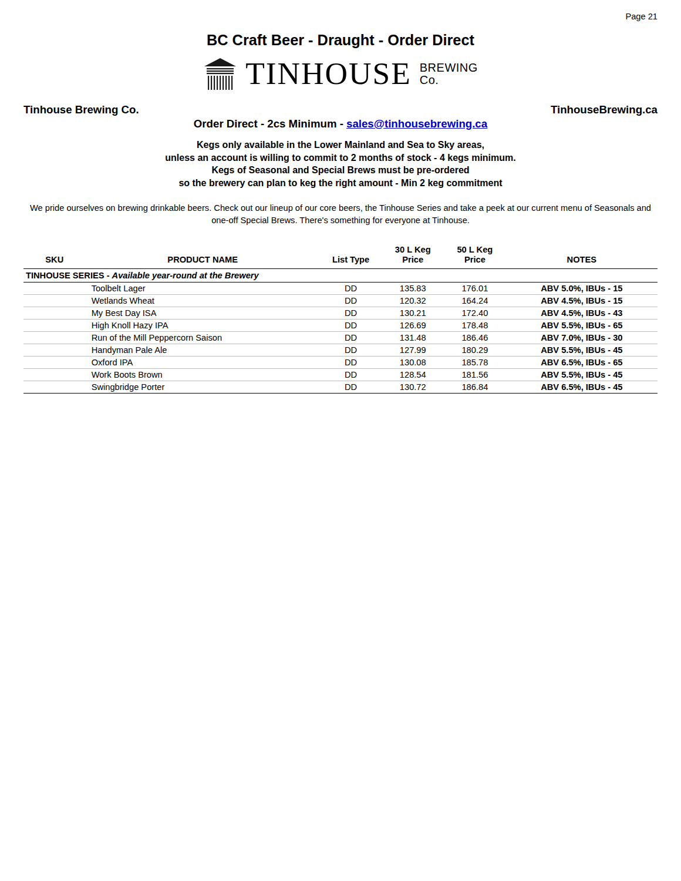Page 21
BC Craft Beer - Draught - Order Direct
TINHOUSE BREWING
Co.
Tinhouse Brewing Co. TinhouseBrewing.ca
Order Direct - 2cs Minimum - sales@tinhousebrewing.ca
Kegs only available in the Lower Mainland and Sea to Sky areas,
unless an account is willing to commit to 2 months of stock - 4 kegs minimum.
Kegs of Seasonal and Special Brews must be pre-ordered
so the brewery can plan to keg the right amount - Min 2 keg commitment
We pride ourselves on brewing drinkable beers. Check out our lineup of our core beers, the Tinhouse Series and take a peek at our current menu of Seasonals and one-off Special Brews. There's something for everyone at Tinhouse.
| SKU | PRODUCT NAME | List Type | 30 L Keg Price | 50 L Keg Price | NOTES |
| --- | --- | --- | --- | --- | --- |
| TINHOUSE SERIES - Available year-round at the Brewery |
| | Toolbelt Lager | DD | 135.83 | 176.01 | ABV 5.0%, IBUs - 15 |
| | Wetlands Wheat | DD | 120.32 | 164.24 | ABV 4.5%, IBUs - 15 |
| | My Best Day ISA | DD | 130.21 | 172.40 | ABV 4.5%, IBUs - 43 |
| | High Knoll Hazy IPA | DD | 126.69 | 178.48 | ABV 5.5%, IBUs - 65 |
| | Run of the Mill Peppercorn Saison | DD | 131.48 | 186.46 | ABV 7.0%, IBUs - 30 |
| | Handyman Pale Ale | DD | 127.99 | 180.29 | ABV 5.5%, IBUs - 45 |
| | Oxford IPA | DD | 130.08 | 185.78 | ABV 6.5%, IBUs - 65 |
| | Work Boots Brown | DD | 128.54 | 181.56 | ABV 5.5%, IBUs - 45 |
| | Swingbridge Porter | DD | 130.72 | 186.84 | ABV 6.5%, IBUs - 45 |